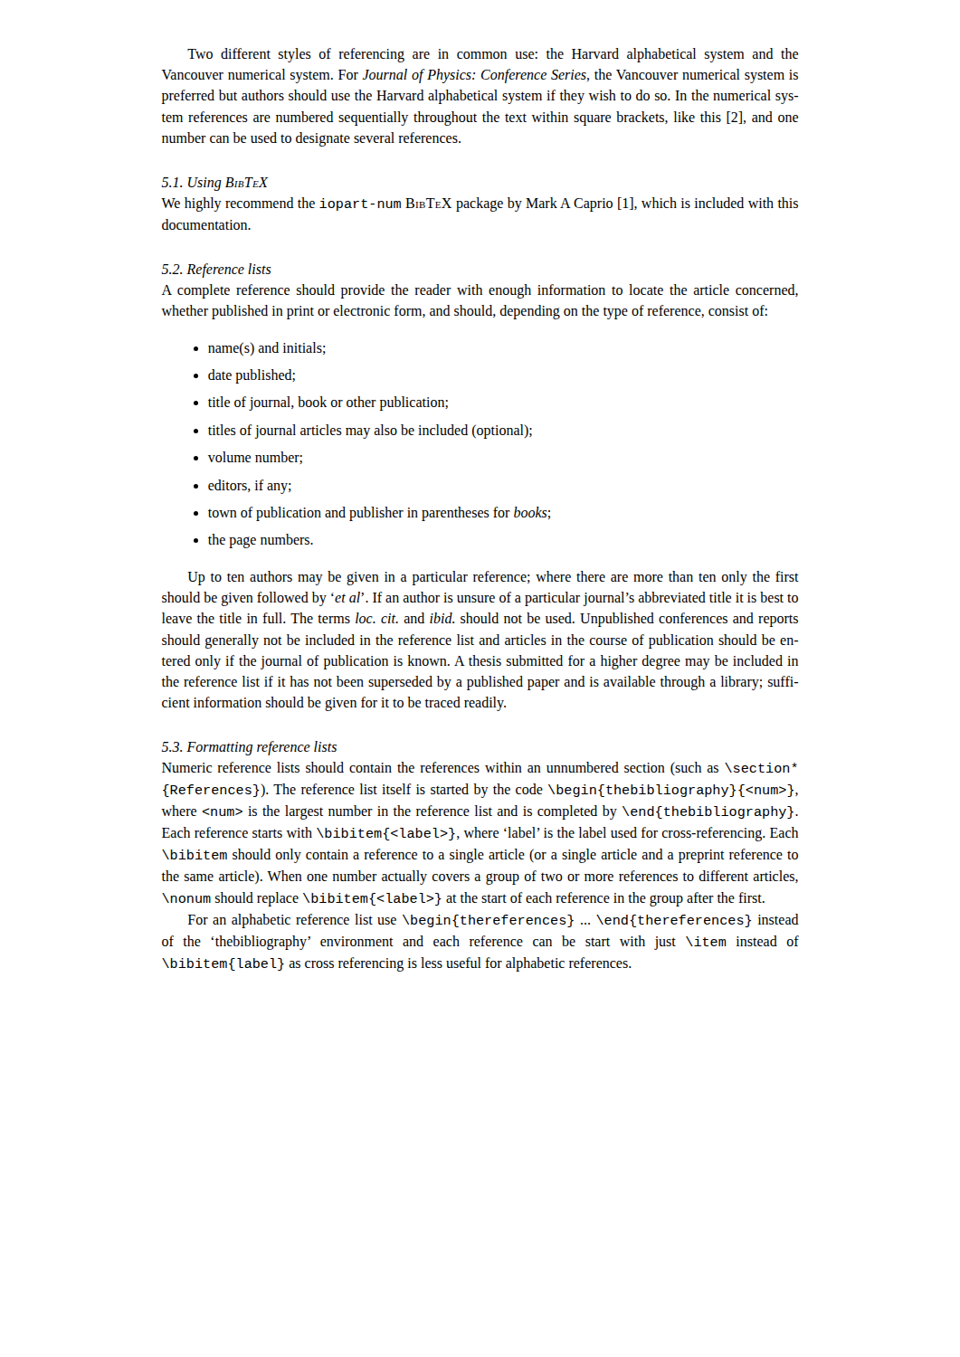Two different styles of referencing are in common use: the Harvard alphabetical system and the Vancouver numerical system. For Journal of Physics: Conference Series, the Vancouver numerical system is preferred but authors should use the Harvard alphabetical system if they wish to do so. In the numerical system references are numbered sequentially throughout the text within square brackets, like this [2], and one number can be used to designate several references.
5.1. Using BibTeX
We highly recommend the iopart-num BibTeX package by Mark A Caprio [1], which is included with this documentation.
5.2. Reference lists
A complete reference should provide the reader with enough information to locate the article concerned, whether published in print or electronic form, and should, depending on the type of reference, consist of:
name(s) and initials;
date published;
title of journal, book or other publication;
titles of journal articles may also be included (optional);
volume number;
editors, if any;
town of publication and publisher in parentheses for books;
the page numbers.
Up to ten authors may be given in a particular reference; where there are more than ten only the first should be given followed by ‘et al’. If an author is unsure of a particular journal’s abbreviated title it is best to leave the title in full. The terms loc. cit. and ibid. should not be used. Unpublished conferences and reports should generally not be included in the reference list and articles in the course of publication should be entered only if the journal of publication is known. A thesis submitted for a higher degree may be included in the reference list if it has not been superseded by a published paper and is available through a library; sufficient information should be given for it to be traced readily.
5.3. Formatting reference lists
Numeric reference lists should contain the references within an unnumbered section (such as \section*{References}). The reference list itself is started by the code \begin{thebibliography}{<num>}, where <num> is the largest number in the reference list and is completed by \end{thebibliography}. Each reference starts with \bibitem{<label>}, where ‘label’ is the label used for cross-referencing. Each \bibitem should only contain a reference to a single article (or a single article and a preprint reference to the same article). When one number actually covers a group of two or more references to different articles, \nonum should replace \bibitem{<label>} at the start of each reference in the group after the first.
For an alphabetic reference list use \begin{thereferences} ... \end{thereferences} instead of the ‘thebibliography’ environment and each reference can be start with just \item instead of \bibitem{label} as cross referencing is less useful for alphabetic references.